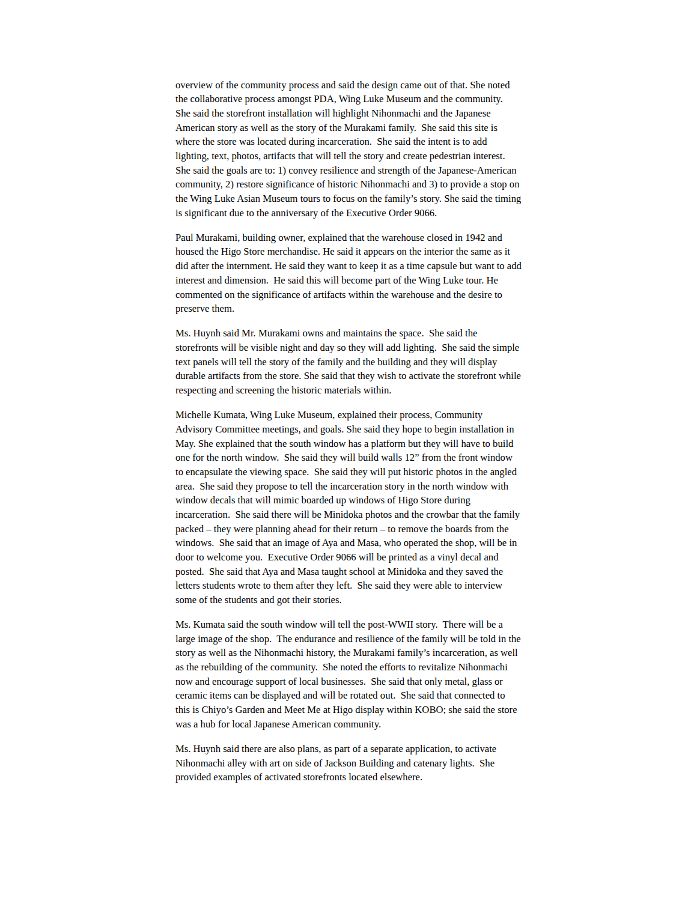overview of the community process and said the design came out of that. She noted the collaborative process amongst PDA, Wing Luke Museum and the community. She said the storefront installation will highlight Nihonmachi and the Japanese American story as well as the story of the Murakami family. She said this site is where the store was located during incarceration. She said the intent is to add lighting, text, photos, artifacts that will tell the story and create pedestrian interest. She said the goals are to: 1) convey resilience and strength of the Japanese-American community, 2) restore significance of historic Nihonmachi and 3) to provide a stop on the Wing Luke Asian Museum tours to focus on the family’s story. She said the timing is significant due to the anniversary of the Executive Order 9066.
Paul Murakami, building owner, explained that the warehouse closed in 1942 and housed the Higo Store merchandise. He said it appears on the interior the same as it did after the internment. He said they want to keep it as a time capsule but want to add interest and dimension. He said this will become part of the Wing Luke tour. He commented on the significance of artifacts within the warehouse and the desire to preserve them.
Ms. Huynh said Mr. Murakami owns and maintains the space. She said the storefronts will be visible night and day so they will add lighting. She said the simple text panels will tell the story of the family and the building and they will display durable artifacts from the store. She said that they wish to activate the storefront while respecting and screening the historic materials within.
Michelle Kumata, Wing Luke Museum, explained their process, Community Advisory Committee meetings, and goals. She said they hope to begin installation in May. She explained that the south window has a platform but they will have to build one for the north window. She said they will build walls 12” from the front window to encapsulate the viewing space. She said they will put historic photos in the angled area. She said they propose to tell the incarceration story in the north window with window decals that will mimic boarded up windows of Higo Store during incarceration. She said there will be Minidoka photos and the crowbar that the family packed – they were planning ahead for their return – to remove the boards from the windows. She said that an image of Aya and Masa, who operated the shop, will be in door to welcome you. Executive Order 9066 will be printed as a vinyl decal and posted. She said that Aya and Masa taught school at Minidoka and they saved the letters students wrote to them after they left. She said they were able to interview some of the students and got their stories.
Ms. Kumata said the south window will tell the post-WWII story. There will be a large image of the shop. The endurance and resilience of the family will be told in the story as well as the Nihonmachi history, the Murakami family’s incarceration, as well as the rebuilding of the community. She noted the efforts to revitalize Nihonmachi now and encourage support of local businesses. She said that only metal, glass or ceramic items can be displayed and will be rotated out. She said that connected to this is Chiyo’s Garden and Meet Me at Higo display within KOBO; she said the store was a hub for local Japanese American community.
Ms. Huynh said there are also plans, as part of a separate application, to activate Nihonmachi alley with art on side of Jackson Building and catenary lights. She provided examples of activated storefronts located elsewhere.